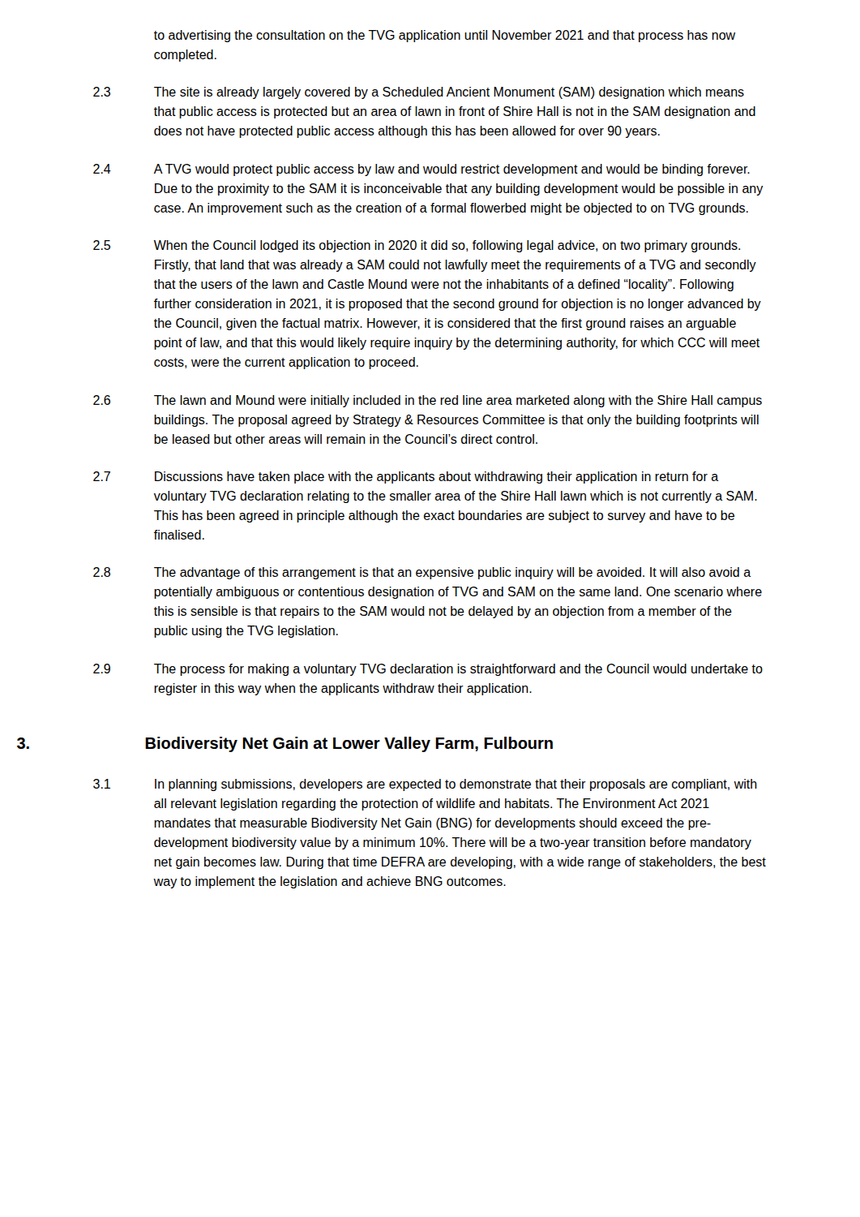to advertising the consultation on the TVG application until November 2021 and that process has now completed.
2.3
The site is already largely covered by a Scheduled Ancient Monument (SAM) designation which means that public access is protected but an area of lawn in front of Shire Hall is not in the SAM designation and does not have protected public access although this has been allowed for over 90 years.
2.4
A TVG would protect public access by law and would restrict development and would be binding forever. Due to the proximity to the SAM it is inconceivable that any building development would be possible in any case. An improvement such as the creation of a formal flowerbed might be objected to on TVG grounds.
2.5
When the Council lodged its objection in 2020 it did so, following legal advice, on two primary grounds. Firstly, that land that was already a SAM could not lawfully meet the requirements of a TVG and secondly that the users of the lawn and Castle Mound were not the inhabitants of a defined “locality”. Following further consideration in 2021, it is proposed that the second ground for objection is no longer advanced by the Council, given the factual matrix. However, it is considered that the first ground raises an arguable point of law, and that this would likely require inquiry by the determining authority, for which CCC will meet costs, were the current application to proceed.
2.6
The lawn and Mound were initially included in the red line area marketed along with the Shire Hall campus buildings. The proposal agreed by Strategy & Resources Committee is that only the building footprints will be leased but other areas will remain in the Council’s direct control.
2.7
Discussions have taken place with the applicants about withdrawing their application in return for a voluntary TVG declaration relating to the smaller area of the Shire Hall lawn which is not currently a SAM. This has been agreed in principle although the exact boundaries are subject to survey and have to be finalised.
2.8
The advantage of this arrangement is that an expensive public inquiry will be avoided. It will also avoid a potentially ambiguous or contentious designation of TVG and SAM on the same land. One scenario where this is sensible is that repairs to the SAM would not be delayed by an objection from a member of the public using the TVG legislation.
2.9
The process for making a voluntary TVG declaration is straightforward and the Council would undertake to register in this way when the applicants withdraw their application.
3. Biodiversity Net Gain at Lower Valley Farm, Fulbourn
3.1
In planning submissions, developers are expected to demonstrate that their proposals are compliant, with all relevant legislation regarding the protection of wildlife and habitats. The Environment Act 2021 mandates that measurable Biodiversity Net Gain (BNG) for developments should exceed the pre-development biodiversity value by a minimum 10%. There will be a two-year transition before mandatory net gain becomes law. During that time DEFRA are developing, with a wide range of stakeholders, the best way to implement the legislation and achieve BNG outcomes.